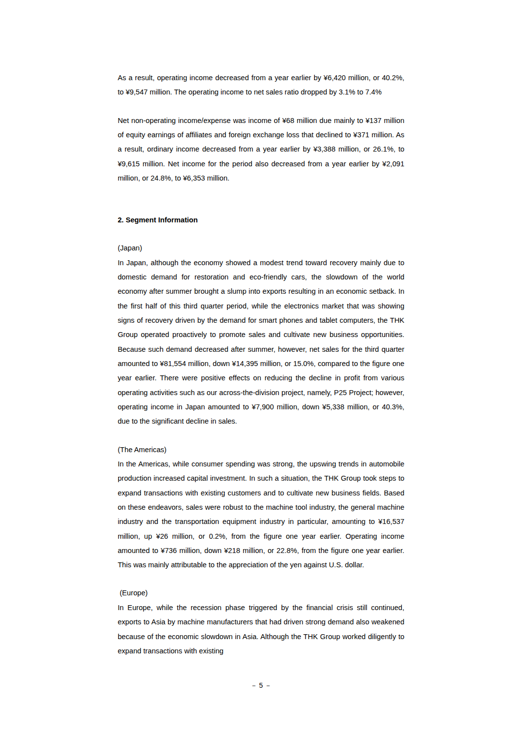As a result, operating income decreased from a year earlier by ¥6,420 million, or 40.2%, to ¥9,547 million. The operating income to net sales ratio dropped by 3.1% to 7.4%
Net non-operating income/expense was income of ¥68 million due mainly to ¥137 million of equity earnings of affiliates and foreign exchange loss that declined to ¥371 million. As a result, ordinary income decreased from a year earlier by ¥3,388 million, or 26.1%, to ¥9,615 million. Net income for the period also decreased from a year earlier by ¥2,091 million, or 24.8%, to ¥6,353 million.
2. Segment Information
(Japan)
In Japan, although the economy showed a modest trend toward recovery mainly due to domestic demand for restoration and eco-friendly cars, the slowdown of the world economy after summer brought a slump into exports resulting in an economic setback. In the first half of this third quarter period, while the electronics market that was showing signs of recovery driven by the demand for smart phones and tablet computers, the THK Group operated proactively to promote sales and cultivate new business opportunities. Because such demand decreased after summer, however, net sales for the third quarter amounted to ¥81,554 million, down ¥14,395 million, or 15.0%, compared to the figure one year earlier. There were positive effects on reducing the decline in profit from various operating activities such as our across-the-division project, namely, P25 Project; however, operating income in Japan amounted to ¥7,900 million, down ¥5,338 million, or 40.3%, due to the significant decline in sales.
(The Americas)
In the Americas, while consumer spending was strong, the upswing trends in automobile production increased capital investment. In such a situation, the THK Group took steps to expand transactions with existing customers and to cultivate new business fields. Based on these endeavors, sales were robust to the machine tool industry, the general machine industry and the transportation equipment industry in particular, amounting to ¥16,537 million, up ¥26 million, or 0.2%, from the figure one year earlier. Operating income amounted to ¥736 million, down ¥218 million, or 22.8%, from the figure one year earlier. This was mainly attributable to the appreciation of the yen against U.S. dollar.
(Europe)
In Europe, while the recession phase triggered by the financial crisis still continued, exports to Asia by machine manufacturers that had driven strong demand also weakened because of the economic slowdown in Asia. Although the THK Group worked diligently to expand transactions with existing
－ 5 －